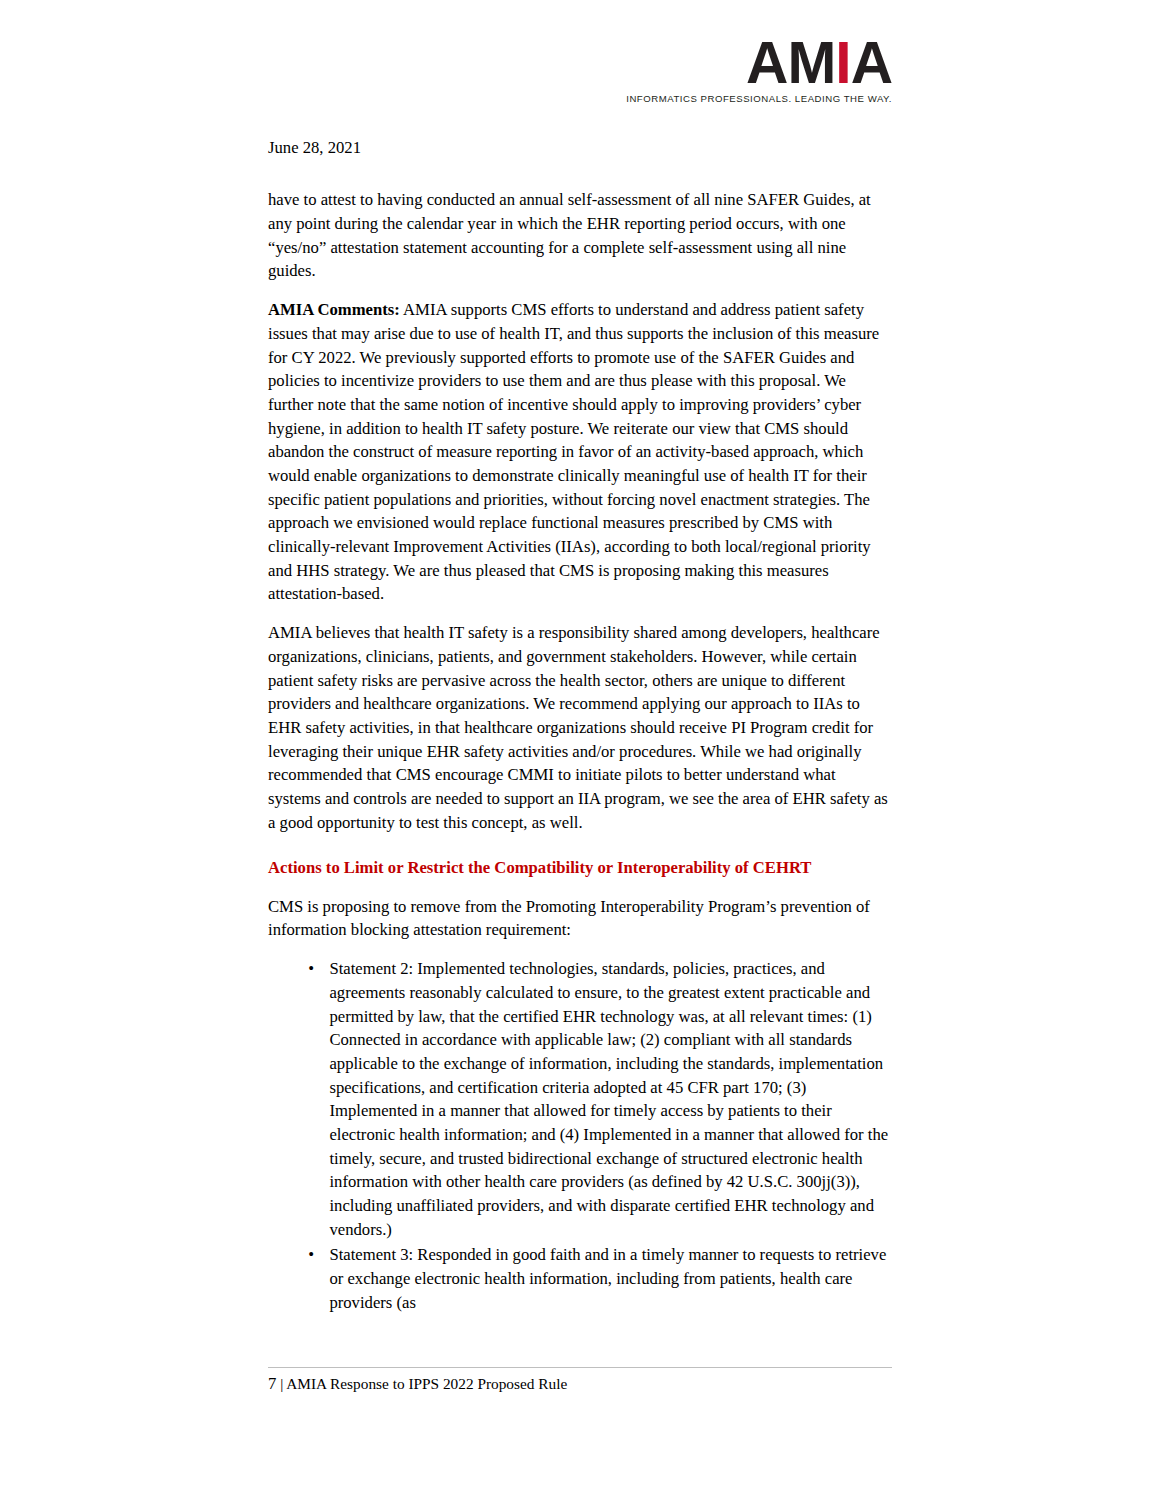AMIA
INFORMATICS PROFESSIONALS. LEADING THE WAY.
June 28, 2021
have to attest to having conducted an annual self-assessment of all nine SAFER Guides, at any point during the calendar year in which the EHR reporting period occurs, with one “yes/no” attestation statement accounting for a complete self-assessment using all nine guides.
AMIA Comments: AMIA supports CMS efforts to understand and address patient safety issues that may arise due to use of health IT, and thus supports the inclusion of this measure for CY 2022. We previously supported efforts to promote use of the SAFER Guides and policies to incentivize providers to use them and are thus please with this proposal. We further note that the same notion of incentive should apply to improving providers’ cyber hygiene, in addition to health IT safety posture. We reiterate our view that CMS should abandon the construct of measure reporting in favor of an activity-based approach, which would enable organizations to demonstrate clinically meaningful use of health IT for their specific patient populations and priorities, without forcing novel enactment strategies. The approach we envisioned would replace functional measures prescribed by CMS with clinically-relevant Improvement Activities (IIAs), according to both local/regional priority and HHS strategy. We are thus pleased that CMS is proposing making this measures attestation-based.
AMIA believes that health IT safety is a responsibility shared among developers, healthcare organizations, clinicians, patients, and government stakeholders. However, while certain patient safety risks are pervasive across the health sector, others are unique to different providers and healthcare organizations. We recommend applying our approach to IIAs to EHR safety activities, in that healthcare organizations should receive PI Program credit for leveraging their unique EHR safety activities and/or procedures. While we had originally recommended that CMS encourage CMMI to initiate pilots to better understand what systems and controls are needed to support an IIA program, we see the area of EHR safety as a good opportunity to test this concept, as well.
Actions to Limit or Restrict the Compatibility or Interoperability of CEHRT
CMS is proposing to remove from the Promoting Interoperability Program’s prevention of information blocking attestation requirement:
Statement 2: Implemented technologies, standards, policies, practices, and agreements reasonably calculated to ensure, to the greatest extent practicable and permitted by law, that the certified EHR technology was, at all relevant times: (1) Connected in accordance with applicable law; (2) compliant with all standards applicable to the exchange of information, including the standards, implementation specifications, and certification criteria adopted at 45 CFR part 170; (3) Implemented in a manner that allowed for timely access by patients to their electronic health information; and (4) Implemented in a manner that allowed for the timely, secure, and trusted bidirectional exchange of structured electronic health information with other health care providers (as defined by 42 U.S.C. 300jj(3)), including unaffiliated providers, and with disparate certified EHR technology and vendors.)
Statement 3: Responded in good faith and in a timely manner to requests to retrieve or exchange electronic health information, including from patients, health care providers (as
7 | AMIA Response to IPPS 2022 Proposed Rule